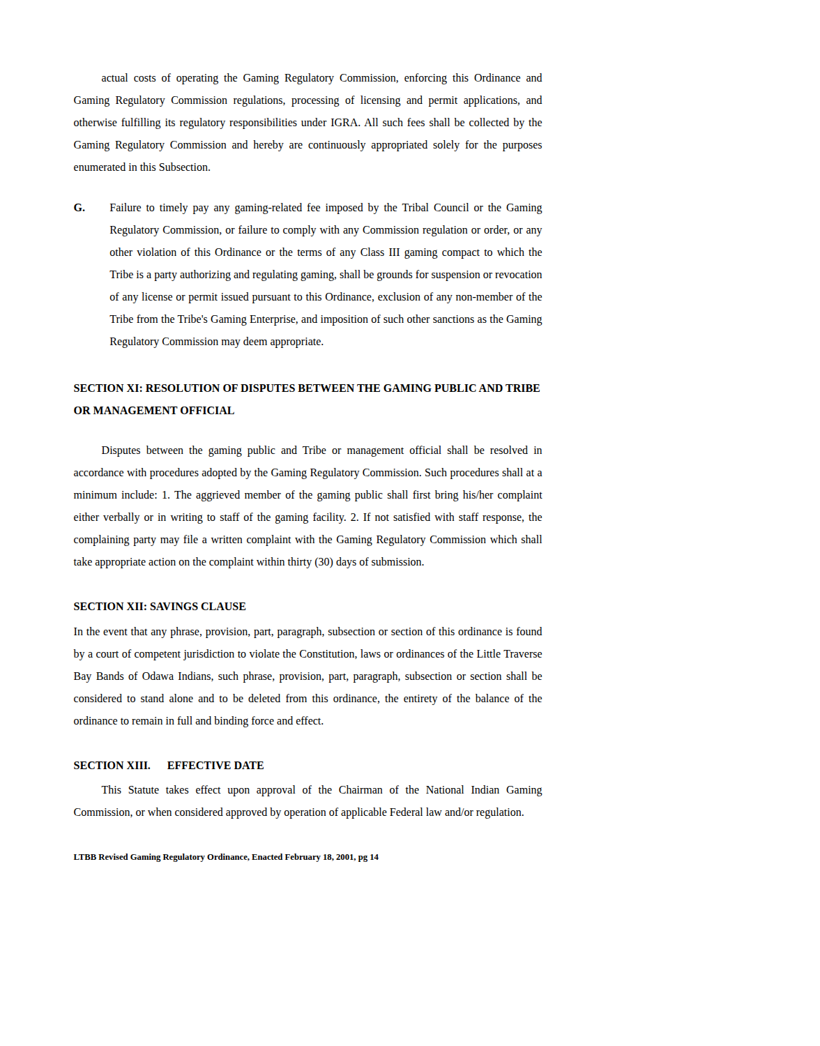actual costs of operating the Gaming Regulatory Commission, enforcing this Ordinance and Gaming Regulatory Commission regulations, processing of licensing and permit applications, and otherwise fulfilling its regulatory responsibilities under IGRA. All such fees shall be collected by the Gaming Regulatory Commission and hereby are continuously appropriated solely for the purposes enumerated in this Subsection.
G.
Failure to timely pay any gaming-related fee imposed by the Tribal Council or the Gaming Regulatory Commission, or failure to comply with any Commission regulation or order, or any other violation of this Ordinance or the terms of any Class III gaming compact to which the Tribe is a party authorizing and regulating gaming, shall be grounds for suspension or revocation of any license or permit issued pursuant to this Ordinance, exclusion of any non-member of the Tribe from the Tribe's Gaming Enterprise, and imposition of such other sanctions as the Gaming Regulatory Commission may deem appropriate.
SECTION XI: RESOLUTION OF DISPUTES BETWEEN THE GAMING PUBLIC AND TRIBE OR MANAGEMENT OFFICIAL
Disputes between the gaming public and Tribe or management official shall be resolved in accordance with procedures adopted by the Gaming Regulatory Commission. Such procedures shall at a minimum include: 1. The aggrieved member of the gaming public shall first bring his/her complaint either verbally or in writing to staff of the gaming facility. 2. If not satisfied with staff response, the complaining party may file a written complaint with the Gaming Regulatory Commission which shall take appropriate action on the complaint within thirty (30) days of submission.
SECTION XII: SAVINGS CLAUSE
In the event that any phrase, provision, part, paragraph, subsection or section of this ordinance is found by a court of competent jurisdiction to violate the Constitution, laws or ordinances of the Little Traverse Bay Bands of Odawa Indians, such phrase, provision, part, paragraph, subsection or section shall be considered to stand alone and to be deleted from this ordinance, the entirety of the balance of the ordinance to remain in full and binding force and effect.
SECTION XIII. EFFECTIVE DATE
This Statute takes effect upon approval of the Chairman of the National Indian Gaming Commission, or when considered approved by operation of applicable Federal law and/or regulation.
LTBB Revised Gaming Regulatory Ordinance, Enacted February 18, 2001, pg 14